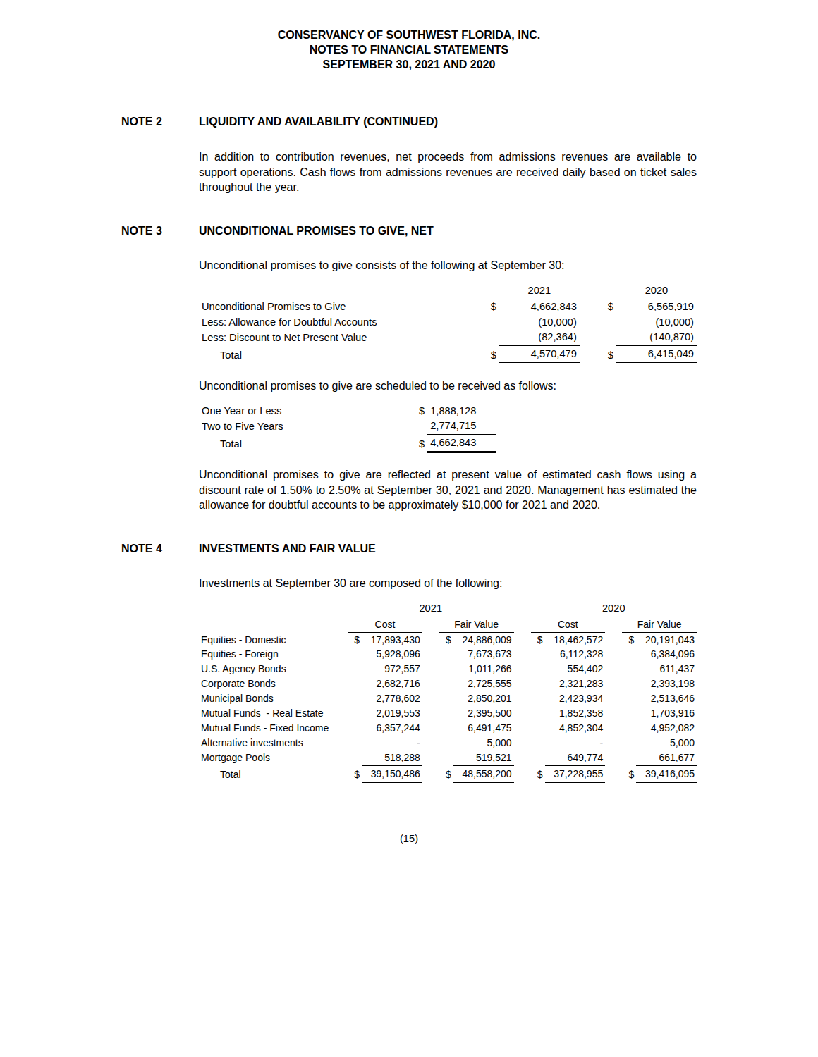CONSERVANCY OF SOUTHWEST FLORIDA, INC.
NOTES TO FINANCIAL STATEMENTS
SEPTEMBER 30, 2021 AND 2020
NOTE 2
LIQUIDITY AND AVAILABILITY (CONTINUED)
In addition to contribution revenues, net proceeds from admissions revenues are available to support operations. Cash flows from admissions revenues are received daily based on ticket sales throughout the year.
NOTE 3
UNCONDITIONAL PROMISES TO GIVE, NET
Unconditional promises to give consists of the following at September 30:
| | | 2021 | | | 2020 |
| Unconditional Promises to Give | $ | 4,662,843 | | $ | 6,565,919 |
| Less: Allowance for Doubtful Accounts | | (10,000) | | | (10,000) |
| Less: Discount to Net Present Value | | (82,364) | | | (140,870) |
| Total | $ | 4,570,479 | | $ | 6,415,049 |
Unconditional promises to give are scheduled to be received as follows:
| One Year or Less | $ | 1,888,128 |
| Two to Five Years | | 2,774,715 |
| Total | $ | 4,662,843 |
Unconditional promises to give are reflected at present value of estimated cash flows using a discount rate of 1.50% to 2.50% at September 30, 2021 and 2020. Management has estimated the allowance for doubtful accounts to be approximately $10,000 for 2021 and 2020.
NOTE 4
INVESTMENTS AND FAIR VALUE
Investments at September 30 are composed of the following:
| | 2021 | | 2020 |
| | Cost | | Fair Value | | Cost | | Fair Value |
| Equities - Domestic | $ | 17,893,430 | | $ | 24,886,009 | | $ | 18,462,572 | | $ | 20,191,043 |
| Equities - Foreign | | 5,928,096 | | | 7,673,673 | | | 6,112,328 | | | 6,384,096 |
| U.S. Agency Bonds | | 972,557 | | | 1,011,266 | | | 554,402 | | | 611,437 |
| Corporate Bonds | | 2,682,716 | | | 2,725,555 | | | 2,321,283 | | | 2,393,198 |
| Municipal Bonds | | 2,778,602 | | | 2,850,201 | | | 2,423,934 | | | 2,513,646 |
| Mutual Funds - Real Estate | | 2,019,553 | | | 2,395,500 | | | 1,852,358 | | | 1,703,916 |
| Mutual Funds - Fixed Income | | 6,357,244 | | | 6,491,475 | | | 4,852,304 | | | 4,952,082 |
| Alternative investments | | - | | | 5,000 | | | - | | | 5,000 |
| Mortgage Pools | | 518,288 | | | 519,521 | | | 649,774 | | | 661,677 |
| Total | $ | 39,150,486 | | $ | 48,558,200 | | $ | 37,228,955 | | $ | 39,416,095 |
(15)